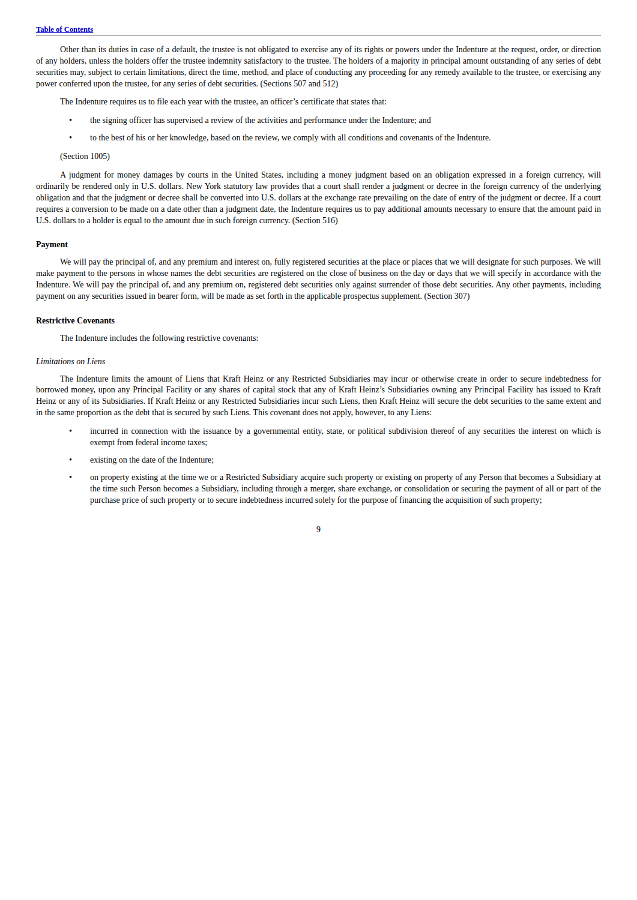Table of Contents
Other than its duties in case of a default, the trustee is not obligated to exercise any of its rights or powers under the Indenture at the request, order, or direction of any holders, unless the holders offer the trustee indemnity satisfactory to the trustee. The holders of a majority in principal amount outstanding of any series of debt securities may, subject to certain limitations, direct the time, method, and place of conducting any proceeding for any remedy available to the trustee, or exercising any power conferred upon the trustee, for any series of debt securities. (Sections 507 and 512)
The Indenture requires us to file each year with the trustee, an officer’s certificate that states that:
the signing officer has supervised a review of the activities and performance under the Indenture; and
to the best of his or her knowledge, based on the review, we comply with all conditions and covenants of the Indenture.
(Section 1005)
A judgment for money damages by courts in the United States, including a money judgment based on an obligation expressed in a foreign currency, will ordinarily be rendered only in U.S. dollars. New York statutory law provides that a court shall render a judgment or decree in the foreign currency of the underlying obligation and that the judgment or decree shall be converted into U.S. dollars at the exchange rate prevailing on the date of entry of the judgment or decree. If a court requires a conversion to be made on a date other than a judgment date, the Indenture requires us to pay additional amounts necessary to ensure that the amount paid in U.S. dollars to a holder is equal to the amount due in such foreign currency. (Section 516)
Payment
We will pay the principal of, and any premium and interest on, fully registered securities at the place or places that we will designate for such purposes. We will make payment to the persons in whose names the debt securities are registered on the close of business on the day or days that we will specify in accordance with the Indenture. We will pay the principal of, and any premium on, registered debt securities only against surrender of those debt securities. Any other payments, including payment on any securities issued in bearer form, will be made as set forth in the applicable prospectus supplement. (Section 307)
Restrictive Covenants
The Indenture includes the following restrictive covenants:
Limitations on Liens
The Indenture limits the amount of Liens that Kraft Heinz or any Restricted Subsidiaries may incur or otherwise create in order to secure indebtedness for borrowed money, upon any Principal Facility or any shares of capital stock that any of Kraft Heinz’s Subsidiaries owning any Principal Facility has issued to Kraft Heinz or any of its Subsidiaries. If Kraft Heinz or any Restricted Subsidiaries incur such Liens, then Kraft Heinz will secure the debt securities to the same extent and in the same proportion as the debt that is secured by such Liens. This covenant does not apply, however, to any Liens:
incurred in connection with the issuance by a governmental entity, state, or political subdivision thereof of any securities the interest on which is exempt from federal income taxes;
existing on the date of the Indenture;
on property existing at the time we or a Restricted Subsidiary acquire such property or existing on property of any Person that becomes a Subsidiary at the time such Person becomes a Subsidiary, including through a merger, share exchange, or consolidation or securing the payment of all or part of the purchase price of such property or to secure indebtedness incurred solely for the purpose of financing the acquisition of such property;
9